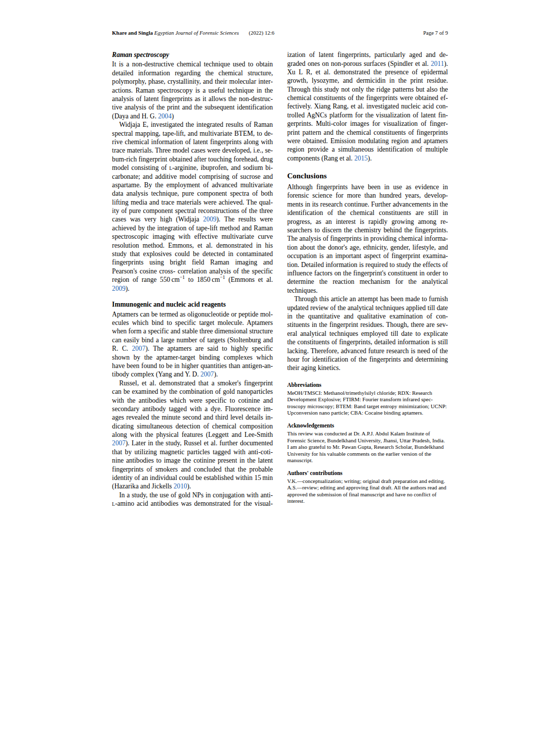Khare and Singla Egyptian Journal of Forensic Sciences (2022) 12:6
Page 7 of 9
Raman spectroscopy
It is a non-destructive chemical technique used to obtain detailed information regarding the chemical structure, polymorphy, phase, crystallinity, and their molecular interactions. Raman spectroscopy is a useful technique in the analysis of latent fingerprints as it allows the non-destructive analysis of the print and the subsequent identification (Daya and H. G. 2004)
Widjaja E, investigated the integrated results of Raman spectral mapping, tape-lift, and multivariate BTEM, to derive chemical information of latent fingerprints along with trace materials. Three model cases were developed, i.e., sebum-rich fingerprint obtained after touching forehead, drug model consisting of l-arginine, ibuprofen, and sodium bicarbonate; and additive model comprising of sucrose and aspartame. By the employment of advanced multivariate data analysis technique, pure component spectra of both lifting media and trace materials were achieved. The quality of pure component spectral reconstructions of the three cases was very high (Widjaja 2009). The results were achieved by the integration of tape-lift method and Raman spectroscopic imaging with effective multivariate curve resolution method. Emmons, et al. demonstrated in his study that explosives could be detected in contaminated fingerprints using bright field Raman imaging and Pearson's cosine cross- correlation analysis of the specific region of range 550 cm−1 to 1850 cm−1 (Emmons et al. 2009).
Immunogenic and nucleic acid reagents
Aptamers can be termed as oligonucleotide or peptide molecules which bind to specific target molecule. Aptamers when form a specific and stable three dimensional structure can easily bind a large number of targets (Stoltenburg and R. C. 2007). The aptamers are said to highly specific shown by the aptamer-target binding complexes which have been found to be in higher quantities than antigen-antibody complex (Yang and Y. D. 2007).
Russel, et al. demonstrated that a smoker's fingerprint can be examined by the combination of gold nanoparticles with the antibodies which were specific to cotinine and secondary antibody tagged with a dye. Fluorescence images revealed the minute second and third level details indicating simultaneous detection of chemical composition along with the physical features (Leggett and Lee-Smith 2007). Later in the study, Russel et al. further documented that by utilizing magnetic particles tagged with anti-cotinine antibodies to image the cotinine present in the latent fingerprints of smokers and concluded that the probable identity of an individual could be established within 15 min (Hazarika and Jickells 2010).
In a study, the use of gold NPs in conjugation with anti-l-amino acid antibodies was demonstrated for the visualization of latent fingerprints, particularly aged and degraded ones on non-porous surfaces (Spindler et al. 2011). Xu L R, et al. demonstrated the presence of epidermal growth, lysozyme, and dermicidin in the print residue. Through this study not only the ridge patterns but also the chemical constituents of the fingerprints were obtained effectively. Xiang Rang, et al. investigated nucleic acid controlled AgNCs platform for the visualization of latent fingerprints. Multi-color images for visualization of fingerprint pattern and the chemical constituents of fingerprints were obtained. Emission modulating region and aptamers region provide a simultaneous identification of multiple components (Rang et al. 2015).
Conclusions
Although fingerprints have been in use as evidence in forensic science for more than hundred years, developments in its research continue. Further advancements in the identification of the chemical constituents are still in progress, as an interest is rapidly growing among researchers to discern the chemistry behind the fingerprints. The analysis of fingerprints in providing chemical information about the donor's age, ethnicity, gender, lifestyle, and occupation is an important aspect of fingerprint examination. Detailed information is required to study the effects of influence factors on the fingerprint's constituent in order to determine the reaction mechanism for the analytical techniques.
Through this article an attempt has been made to furnish updated review of the analytical techniques applied till date in the quantitative and qualitative examination of constituents in the fingerprint residues. Though, there are several analytical techniques employed till date to explicate the constituents of fingerprints, detailed information is still lacking. Therefore, advanced future research is need of the hour for identification of the fingerprints and determining their aging kinetics.
Abbreviations
MeOH/TMSCI: Methanol/trimethylsilyl chloride; RDX: Research Development Explosive; FTIRM: Fourier transform infrared spectroscopy microscopy; BTEM: Band target entropy minimization; UCNP: Upconversion nano particle; CBA: Cocaine binding aptamers.
Acknowledgements
This review was conducted at Dr. A.P.J. Abdul Kalam Institute of Forensic Science, Bundelkhand University, Jhansi, Uttar Pradesh, India. I am also grateful to Mr. Pawan Gupta, Research Scholar, Bundelkhand University for his valuable comments on the earlier version of the manuscript.
Authors' contributions
V.K.—conceptualization; writing; original draft preparation and editing. A.S.—review; editing and approving final draft. All the authors read and approved the submission of final manuscript and have no conflict of interest.